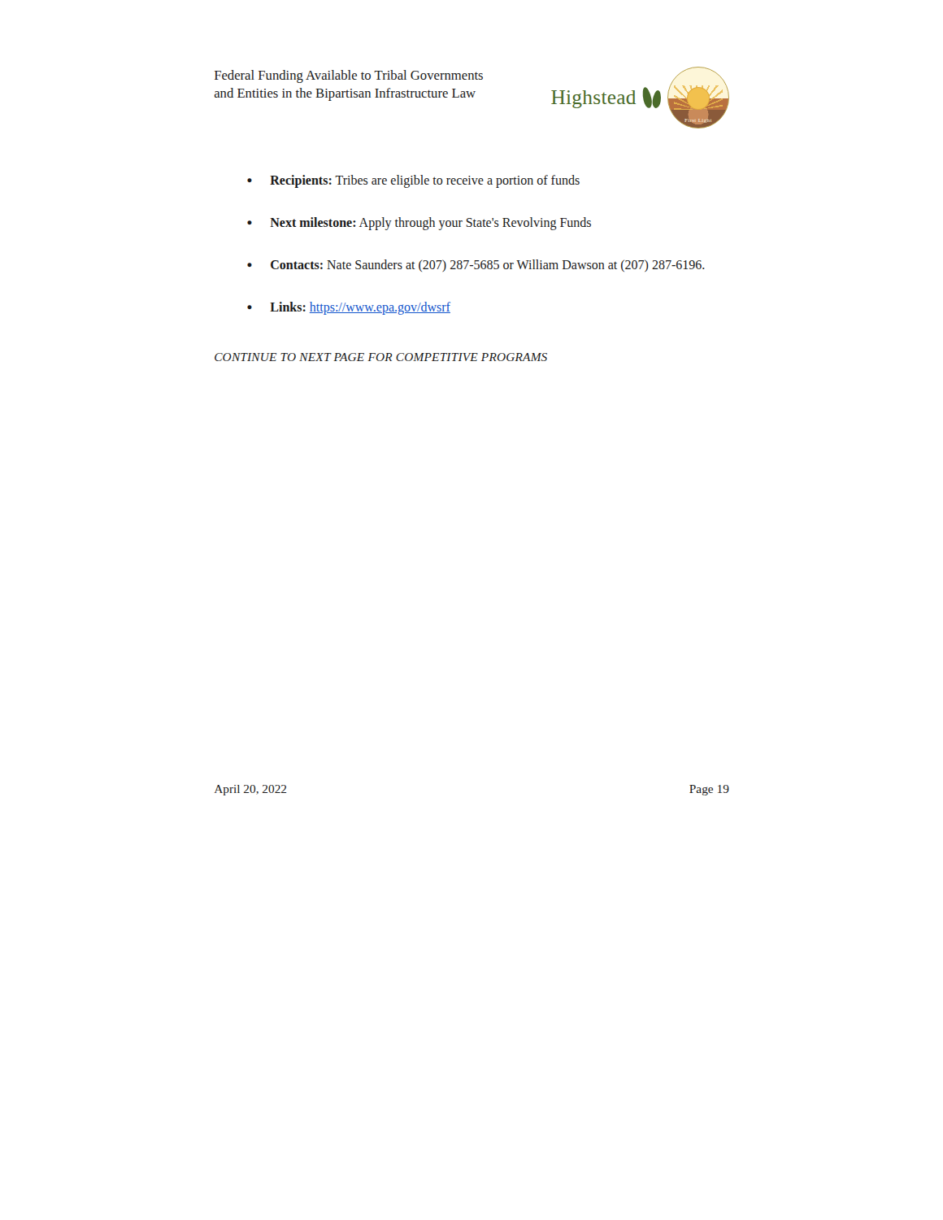Federal Funding Available to Tribal Governments
and Entities in the Bipartisan Infrastructure Law
Highstead First Light
Recipients: Tribes are eligible to receive a portion of funds
Next milestone: Apply through your State's Revolving Funds
Contacts: Nate Saunders at (207) 287-5685 or William Dawson at (207) 287-6196.
Links: https://www.epa.gov/dwsrf
CONTINUE TO NEXT PAGE FOR COMPETITIVE PROGRAMS
April 20, 2022 Page 19